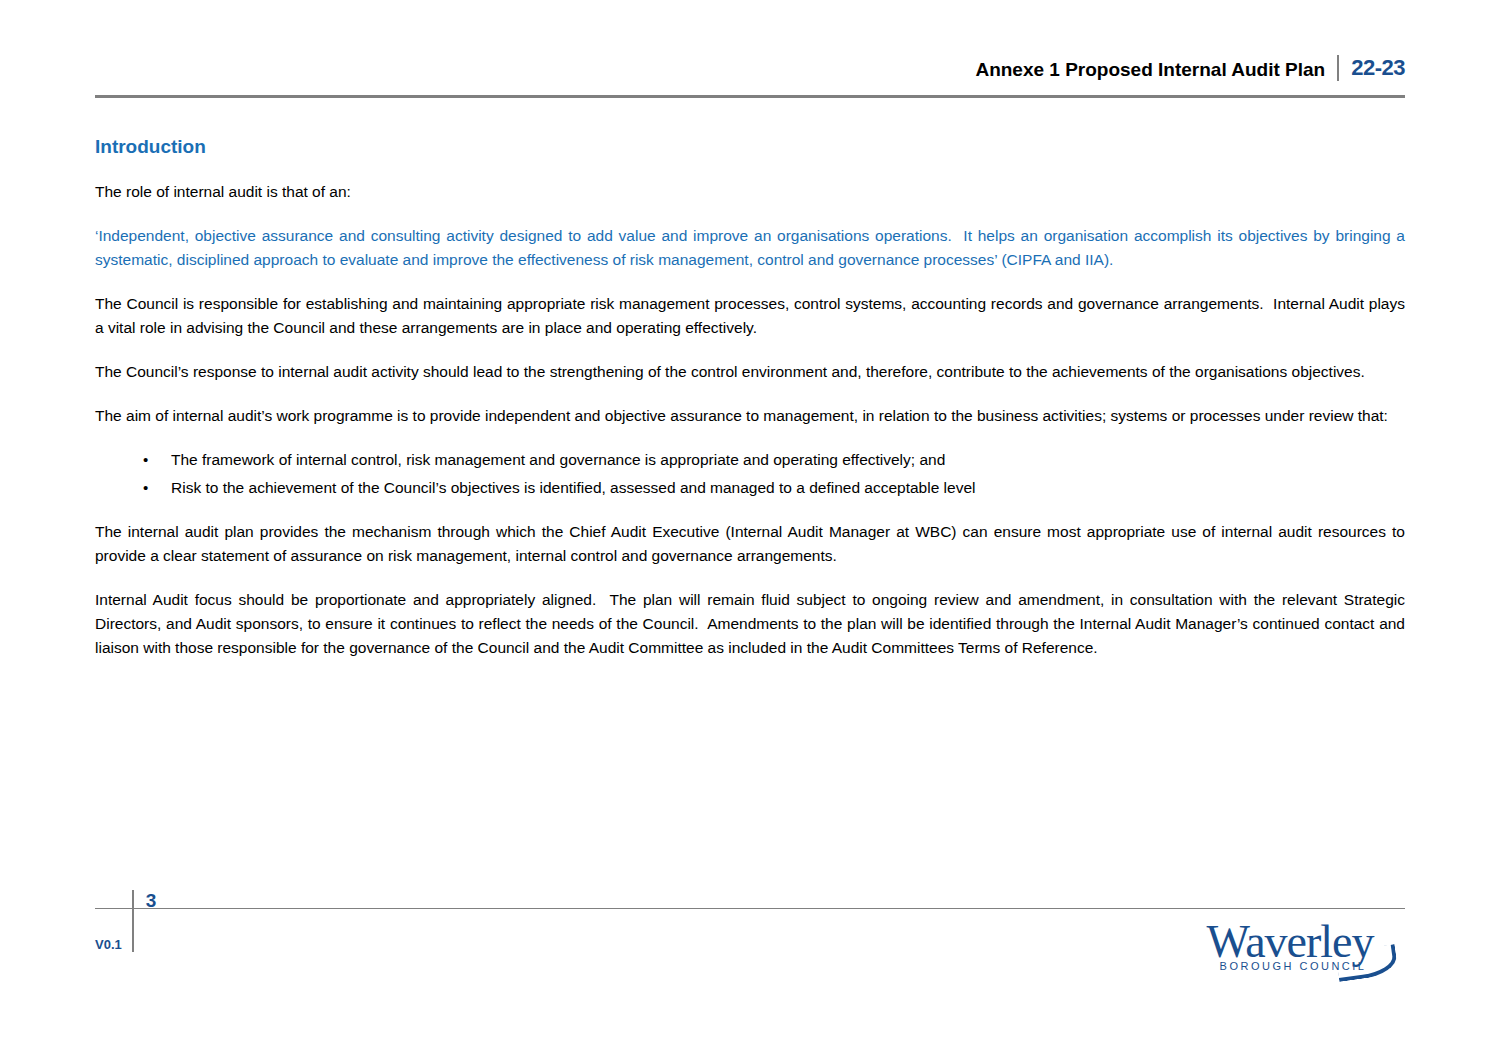Annexe 1 Proposed Internal Audit Plan 22-23
Introduction
The role of internal audit is that of an:
‘Independent, objective assurance and consulting activity designed to add value and improve an organisations operations. It helps an organisation accomplish its objectives by bringing a systematic, disciplined approach to evaluate and improve the effectiveness of risk management, control and governance processes’ (CIPFA and IIA).
The Council is responsible for establishing and maintaining appropriate risk management processes, control systems, accounting records and governance arrangements. Internal Audit plays a vital role in advising the Council and these arrangements are in place and operating effectively.
The Council’s response to internal audit activity should lead to the strengthening of the control environment and, therefore, contribute to the achievements of the organisations objectives.
The aim of internal audit’s work programme is to provide independent and objective assurance to management, in relation to the business activities; systems or processes under review that:
The framework of internal control, risk management and governance is appropriate and operating effectively; and
Risk to the achievement of the Council’s objectives is identified, assessed and managed to a defined acceptable level
The internal audit plan provides the mechanism through which the Chief Audit Executive (Internal Audit Manager at WBC) can ensure most appropriate use of internal audit resources to provide a clear statement of assurance on risk management, internal control and governance arrangements.
Internal Audit focus should be proportionate and appropriately aligned. The plan will remain fluid subject to ongoing review and amendment, in consultation with the relevant Strategic Directors, and Audit sponsors, to ensure it continues to reflect the needs of the Council. Amendments to the plan will be identified through the Internal Audit Manager’s continued contact and liaison with those responsible for the governance of the Council and the Audit Committee as included in the Audit Committees Terms of Reference.
V0.1 3
Waverley
BOROUGH COUNCIL